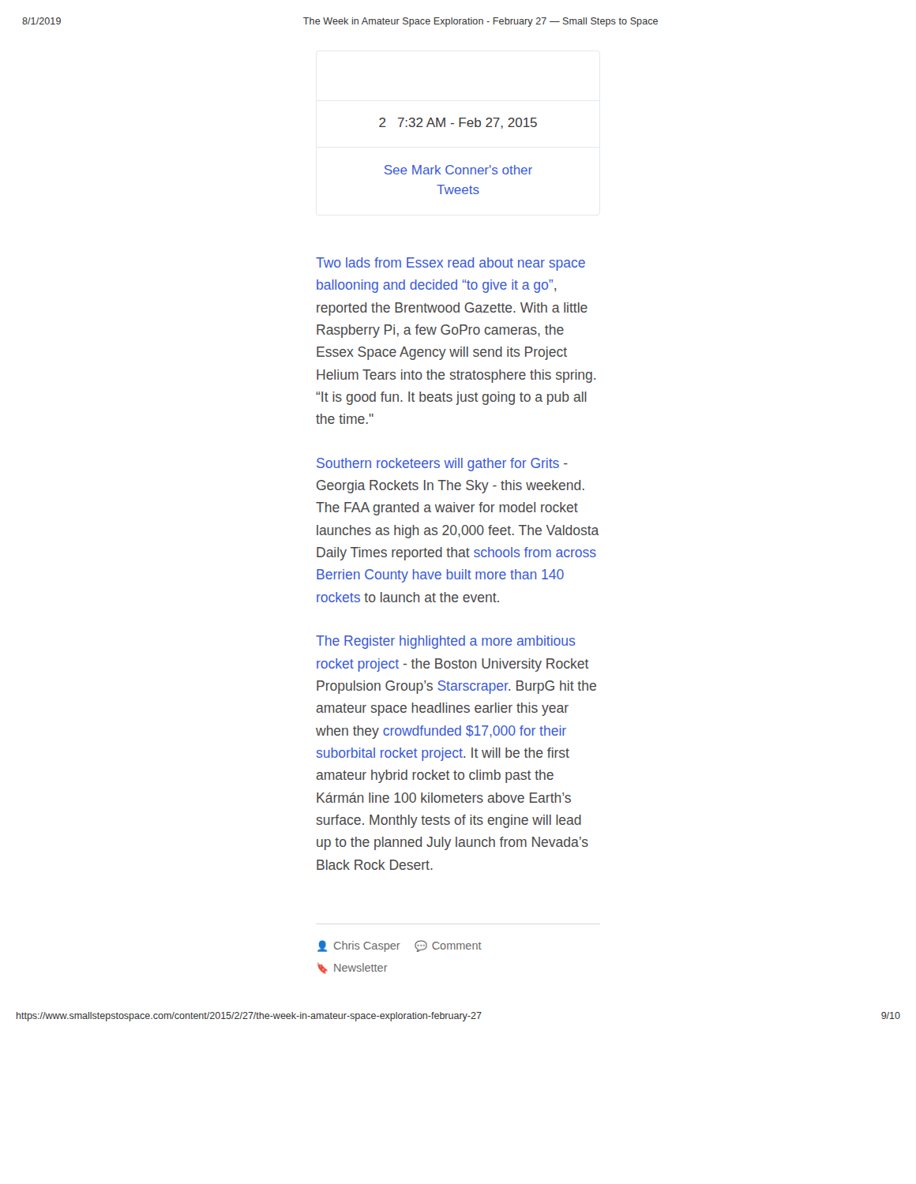8/1/2019
The Week in Amateur Space Exploration - February 27 — Small Steps to Space
27:32 AM - Feb 27, 2015
See Mark Conner's other Tweets
Two lads from Essex read about near space ballooning and decided “to give it a go”, reported the Brentwood Gazette. With a little Raspberry Pi, a few GoPro cameras, the Essex Space Agency will send its Project Helium Tears into the stratosphere this spring. “It is good fun. It beats just going to a pub all the time."
Southern rocketeers will gather for Grits - Georgia Rockets In The Sky - this weekend. The FAA granted a waiver for model rocket launches as high as 20,000 feet. The Valdosta Daily Times reported that schools from across Berrien County have built more than 140 rockets to launch at the event.
The Register highlighted a more ambitious rocket project - the Boston University Rocket Propulsion Group’s Starscraper. BurpG hit the amateur space headlines earlier this year when they crowdfunded $17,000 for their suborbital rocket project. It will be the first amateur hybrid rocket to climb past the Kármán line 100 kilometers above Earth’s surface. Monthly tests of its engine will lead up to the planned July launch from Nevada’s Black Rock Desert.
👤Chris Casper 💬Comment
🔖Newsletter
https://www.smallstepstospace.com/content/2015/2/27/the-week-in-amateur-space-exploration-february-27
9/10